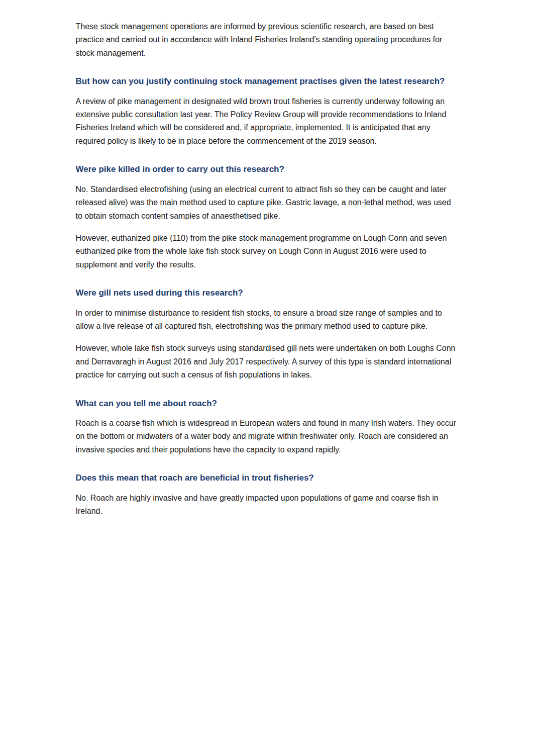These stock management operations are informed by previous scientific research, are based on best practice and carried out in accordance with Inland Fisheries Ireland's standing operating procedures for stock management.
But how can you justify continuing stock management practises given the latest research?
A review of pike management in designated wild brown trout fisheries is currently underway following an extensive public consultation last year. The Policy Review Group will provide recommendations to Inland Fisheries Ireland which will be considered and, if appropriate, implemented. It is anticipated that any required policy is likely to be in place before the commencement of the 2019 season.
Were pike killed in order to carry out this research?
No. Standardised electrofishing (using an electrical current to attract fish so they can be caught and later released alive) was the main method used to capture pike. Gastric lavage, a non-lethal method, was used to obtain stomach content samples of anaesthetised pike.
However, euthanized pike (110) from the pike stock management programme on Lough Conn and seven euthanized pike from the whole lake fish stock survey on Lough Conn in August 2016 were used to supplement and verify the results.
Were gill nets used during this research?
In order to minimise disturbance to resident fish stocks, to ensure a broad size range of samples and to allow a live release of all captured fish, electrofishing was the primary method used to capture pike.
However, whole lake fish stock surveys using standardised gill nets were undertaken on both Loughs Conn and Derravaragh in August 2016 and July 2017 respectively. A survey of this type is standard international practice for carrying out such a census of fish populations in lakes.
What can you tell me about roach?
Roach is a coarse fish which is widespread in European waters and found in many Irish waters. They occur on the bottom or midwaters of a water body and migrate within freshwater only. Roach are considered an invasive species and their populations have the capacity to expand rapidly.
Does this mean that roach are beneficial in trout fisheries?
No. Roach are highly invasive and have greatly impacted upon populations of game and coarse fish in Ireland.